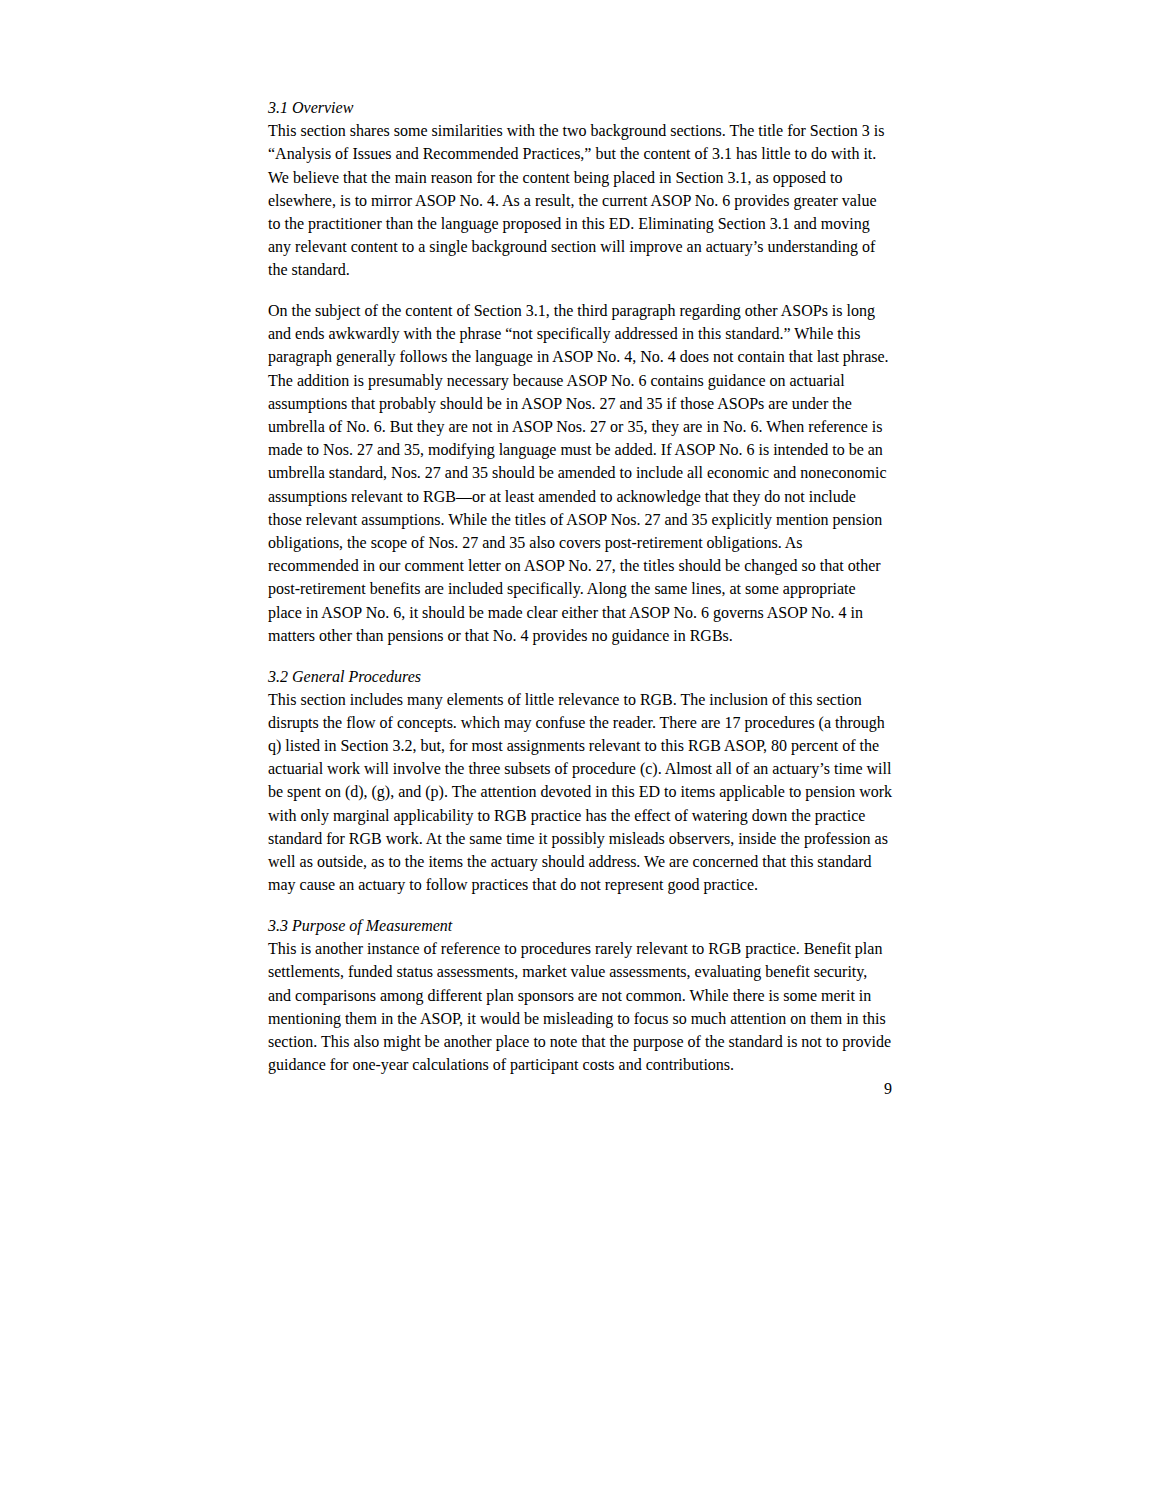3.1 Overview
This section shares some similarities with the two background sections. The title for Section 3 is “Analysis of Issues and Recommended Practices,” but the content of 3.1 has little to do with it. We believe that the main reason for the content being placed in Section 3.1, as opposed to elsewhere, is to mirror ASOP No. 4. As a result, the current ASOP No. 6 provides greater value to the practitioner than the language proposed in this ED. Eliminating Section 3.1 and moving any relevant content to a single background section will improve an actuary’s understanding of the standard.
On the subject of the content of Section 3.1, the third paragraph regarding other ASOPs is long and ends awkwardly with the phrase “not specifically addressed in this standard.” While this paragraph generally follows the language in ASOP No. 4, No. 4 does not contain that last phrase. The addition is presumably necessary because ASOP No. 6 contains guidance on actuarial assumptions that probably should be in ASOP Nos. 27 and 35 if those ASOPs are under the umbrella of No. 6. But they are not in ASOP Nos. 27 or 35, they are in No. 6. When reference is made to Nos. 27 and 35, modifying language must be added. If ASOP No. 6 is intended to be an umbrella standard, Nos. 27 and 35 should be amended to include all economic and noneconomic assumptions relevant to RGB—or at least amended to acknowledge that they do not include those relevant assumptions. While the titles of ASOP Nos. 27 and 35 explicitly mention pension obligations, the scope of Nos. 27 and 35 also covers post-retirement obligations. As recommended in our comment letter on ASOP No. 27, the titles should be changed so that other post-retirement benefits are included specifically. Along the same lines, at some appropriate place in ASOP No. 6, it should be made clear either that ASOP No. 6 governs ASOP No. 4 in matters other than pensions or that No. 4 provides no guidance in RGBs.
3.2 General Procedures
This section includes many elements of little relevance to RGB. The inclusion of this section disrupts the flow of concepts. which may confuse the reader. There are 17 procedures (a through q) listed in Section 3.2, but, for most assignments relevant to this RGB ASOP, 80 percent of the actuarial work will involve the three subsets of procedure (c). Almost all of an actuary’s time will be spent on (d), (g), and (p). The attention devoted in this ED to items applicable to pension work with only marginal applicability to RGB practice has the effect of watering down the practice standard for RGB work. At the same time it possibly misleads observers, inside the profession as well as outside, as to the items the actuary should address. We are concerned that this standard may cause an actuary to follow practices that do not represent good practice.
3.3 Purpose of Measurement
This is another instance of reference to procedures rarely relevant to RGB practice. Benefit plan settlements, funded status assessments, market value assessments, evaluating benefit security, and comparisons among different plan sponsors are not common. While there is some merit in mentioning them in the ASOP, it would be misleading to focus so much attention on them in this section. This also might be another place to note that the purpose of the standard is not to provide guidance for one-year calculations of participant costs and contributions.
9